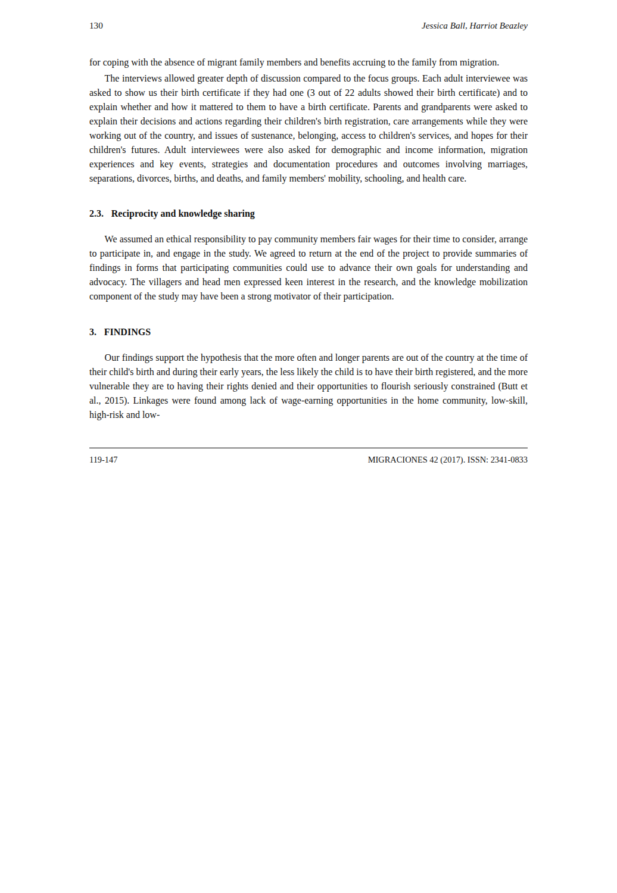130 Jessica Ball, Harriot Beazley
for coping with the absence of migrant family members and benefits accruing to the family from migration.
The interviews allowed greater depth of discussion compared to the focus groups. Each adult interviewee was asked to show us their birth certificate if they had one (3 out of 22 adults showed their birth certificate) and to explain whether and how it mattered to them to have a birth certificate. Parents and grandparents were asked to explain their decisions and actions regarding their children's birth registration, care arrangements while they were working out of the country, and issues of sustenance, belonging, access to children's services, and hopes for their children's futures. Adult interviewees were also asked for demographic and income information, migration experiences and key events, strategies and documentation procedures and outcomes involving marriages, separations, divorces, births, and deaths, and family members' mobility, schooling, and health care.
2.3. Reciprocity and knowledge sharing
We assumed an ethical responsibility to pay community members fair wages for their time to consider, arrange to participate in, and engage in the study. We agreed to return at the end of the project to provide summaries of findings in forms that participating communities could use to advance their own goals for understanding and advocacy. The villagers and head men expressed keen interest in the research, and the knowledge mobilization component of the study may have been a strong motivator of their participation.
3. FINDINGS
Our findings support the hypothesis that the more often and longer parents are out of the country at the time of their child's birth and during their early years, the less likely the child is to have their birth registered, and the more vulnerable they are to having their rights denied and their opportunities to flourish seriously constrained (Butt et al., 2015). Linkages were found among lack of wage-earning opportunities in the home community, low-skill, high-risk and low-
119-147 MIGRACIONES 42 (2017). ISSN: 2341-0833